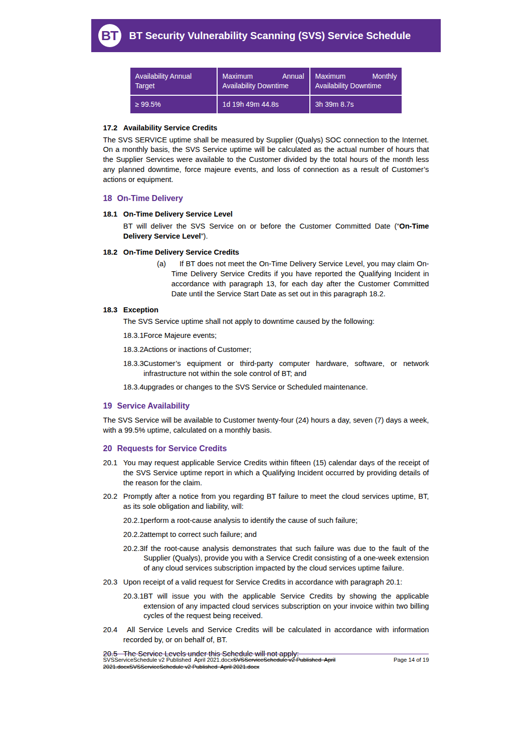BT
BT Security Vulnerability Scanning (SVS) Service Schedule
| Availability Annual Target | Maximum Annual Availability Downtime | Maximum Monthly Availability Downtime |
| --- | --- | --- |
| ≥ 99.5% | 1d 19h 49m 44.8s | 3h 39m 8.7s |
17.2 Availability Service Credits
The SVS SERVICE uptime shall be measured by Supplier (Qualys) SOC connection to the Internet. On a monthly basis, the SVS Service uptime will be calculated as the actual number of hours that the Supplier Services were available to the Customer divided by the total hours of the month less any planned downtime, force majeure events, and loss of connection as a result of Customer’s actions or equipment.
18 On-Time Delivery
18.1 On-Time Delivery Service Level
BT will deliver the SVS Service on or before the Customer Committed Date (“On-Time Delivery Service Level”).
18.2 On-Time Delivery Service Credits
(a) If BT does not meet the On-Time Delivery Service Level, you may claim On-Time Delivery Service Credits if you have reported the Qualifying Incident in accordance with paragraph 13, for each day after the Customer Committed Date until the Service Start Date as set out in this paragraph 18.2.
18.3 Exception
The SVS Service uptime shall not apply to downtime caused by the following:
18.3.1 Force Majeure events;
18.3.2 Actions or inactions of Customer;
18.3.3 Customer’s equipment or third-party computer hardware, software, or network infrastructure not within the sole control of BT; and
18.3.4upgrades or changes to the SVS Service or Scheduled maintenance.
19 Service Availability
The SVS Service will be available to Customer twenty-four (24) hours a day, seven (7) days a week, with a 99.5% uptime, calculated on a monthly basis.
20 Requests for Service Credits
20.1 You may request applicable Service Credits within fifteen (15) calendar days of the receipt of the SVS Service uptime report in which a Qualifying Incident occurred by providing details of the reason for the claim.
20.2 Promptly after a notice from you regarding BT failure to meet the cloud services uptime, BT, as its sole obligation and liability, will:
20.2.1perform a root-cause analysis to identify the cause of such failure;
20.2.2attempt to correct such failure; and
20.2.3 If the root-cause analysis demonstrates that such failure was due to the fault of the Supplier (Qualys), provide you with a Service Credit consisting of a one-week extension of any cloud services subscription impacted by the cloud services uptime failure.
20.3 Upon receipt of a valid request for Service Credits in accordance with paragraph 20.1:
20.3.1 BT will issue you with the applicable Service Credits by showing the applicable extension of any impacted cloud services subscription on your invoice within two billing cycles of the request being received.
20.4 All Service Levels and Service Credits will be calculated in accordance with information recorded by, or on behalf of, BT.
20.5 The Service Levels under this Schedule will not apply:
SVSServiceSchedule v2 Published April 2021.docxSVSServiceSchedule v2 Published April 2021.docxSVSServiceSchedule v2 Published April 2021.docx
Page 14 of 19